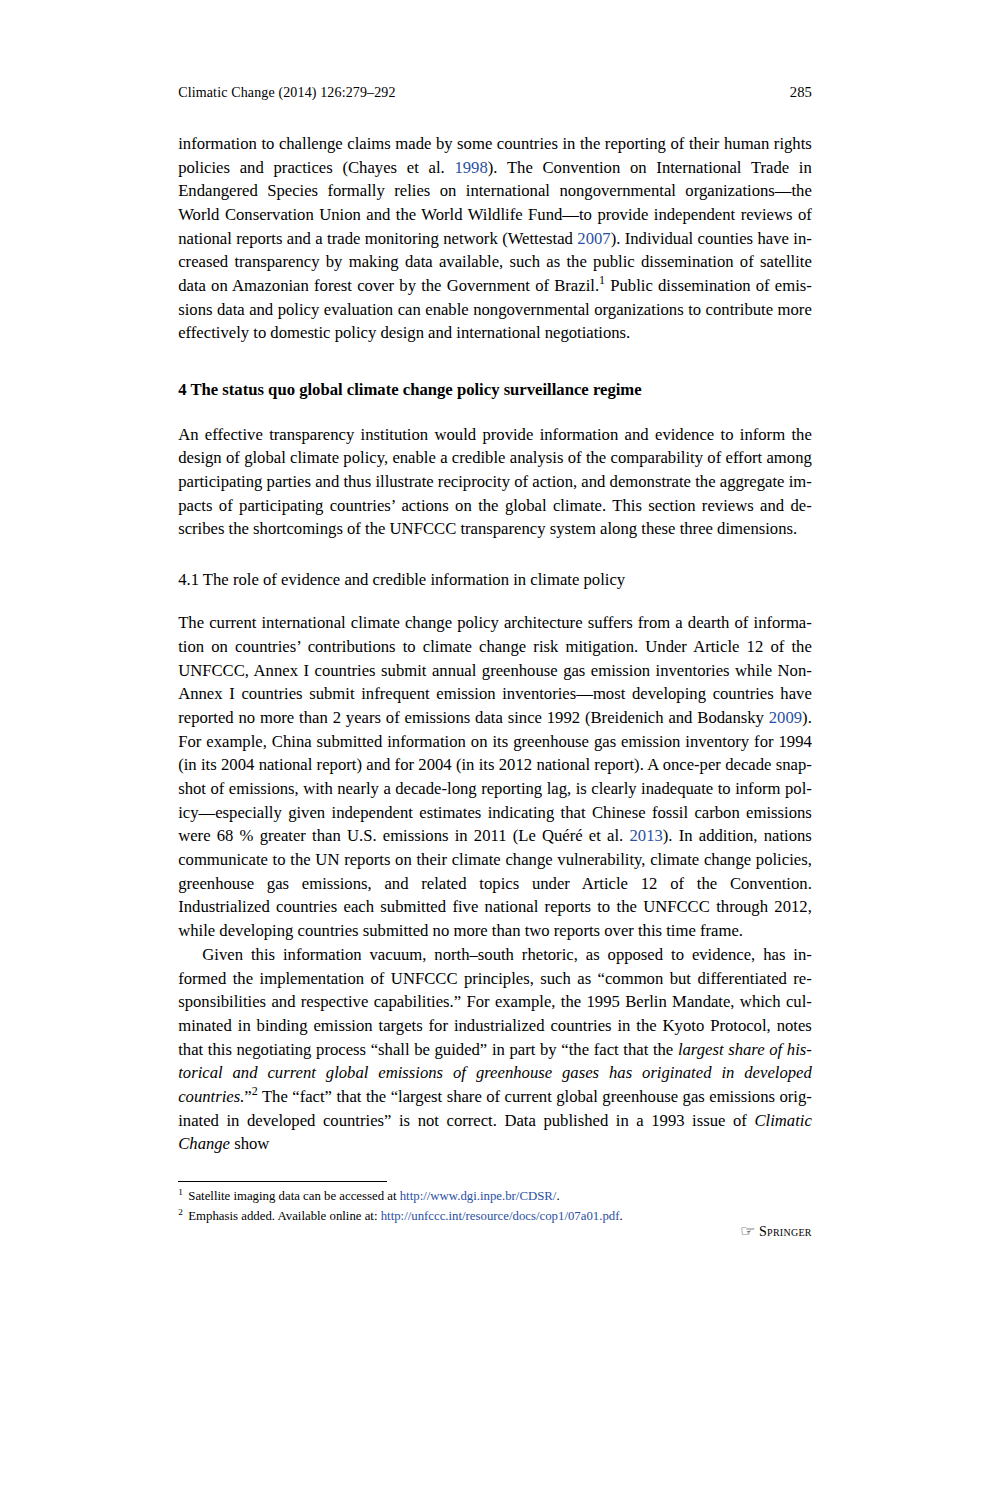Climatic Change (2014) 126:279–292 285
information to challenge claims made by some countries in the reporting of their human rights policies and practices (Chayes et al. 1998). The Convention on International Trade in Endangered Species formally relies on international nongovernmental organizations—the World Conservation Union and the World Wildlife Fund—to provide independent reviews of national reports and a trade monitoring network (Wettestad 2007). Individual counties have increased transparency by making data available, such as the public dissemination of satellite data on Amazonian forest cover by the Government of Brazil.1 Public dissemination of emissions data and policy evaluation can enable nongovernmental organizations to contribute more effectively to domestic policy design and international negotiations.
4 The status quo global climate change policy surveillance regime
An effective transparency institution would provide information and evidence to inform the design of global climate policy, enable a credible analysis of the comparability of effort among participating parties and thus illustrate reciprocity of action, and demonstrate the aggregate impacts of participating countries’ actions on the global climate. This section reviews and describes the shortcomings of the UNFCCC transparency system along these three dimensions.
4.1 The role of evidence and credible information in climate policy
The current international climate change policy architecture suffers from a dearth of information on countries’ contributions to climate change risk mitigation. Under Article 12 of the UNFCCC, Annex I countries submit annual greenhouse gas emission inventories while Non-Annex I countries submit infrequent emission inventories—most developing countries have reported no more than 2 years of emissions data since 1992 (Breidenich and Bodansky 2009). For example, China submitted information on its greenhouse gas emission inventory for 1994 (in its 2004 national report) and for 2004 (in its 2012 national report). A once-per decade snapshot of emissions, with nearly a decade-long reporting lag, is clearly inadequate to inform policy—especially given independent estimates indicating that Chinese fossil carbon emissions were 68 % greater than U.S. emissions in 2011 (Le Quéré et al. 2013). In addition, nations communicate to the UN reports on their climate change vulnerability, climate change policies, greenhouse gas emissions, and related topics under Article 12 of the Convention. Industrialized countries each submitted five national reports to the UNFCCC through 2012, while developing countries submitted no more than two reports over this time frame.
Given this information vacuum, north–south rhetoric, as opposed to evidence, has informed the implementation of UNFCCC principles, such as “common but differentiated responsibilities and respective capabilities.” For example, the 1995 Berlin Mandate, which culminated in binding emission targets for industrialized countries in the Kyoto Protocol, notes that this negotiating process “shall be guided” in part by “the fact that the largest share of historical and current global emissions of greenhouse gases has originated in developed countries.”2 The “fact” that the “largest share of current global greenhouse gas emissions originated in developed countries” is not correct. Data published in a 1993 issue of Climatic Change show
1 Satellite imaging data can be accessed at http://www.dgi.inpe.br/CDSR/.
2 Emphasis added. Available online at: http://unfccc.int/resource/docs/cop1/07a01.pdf.
☞Springer